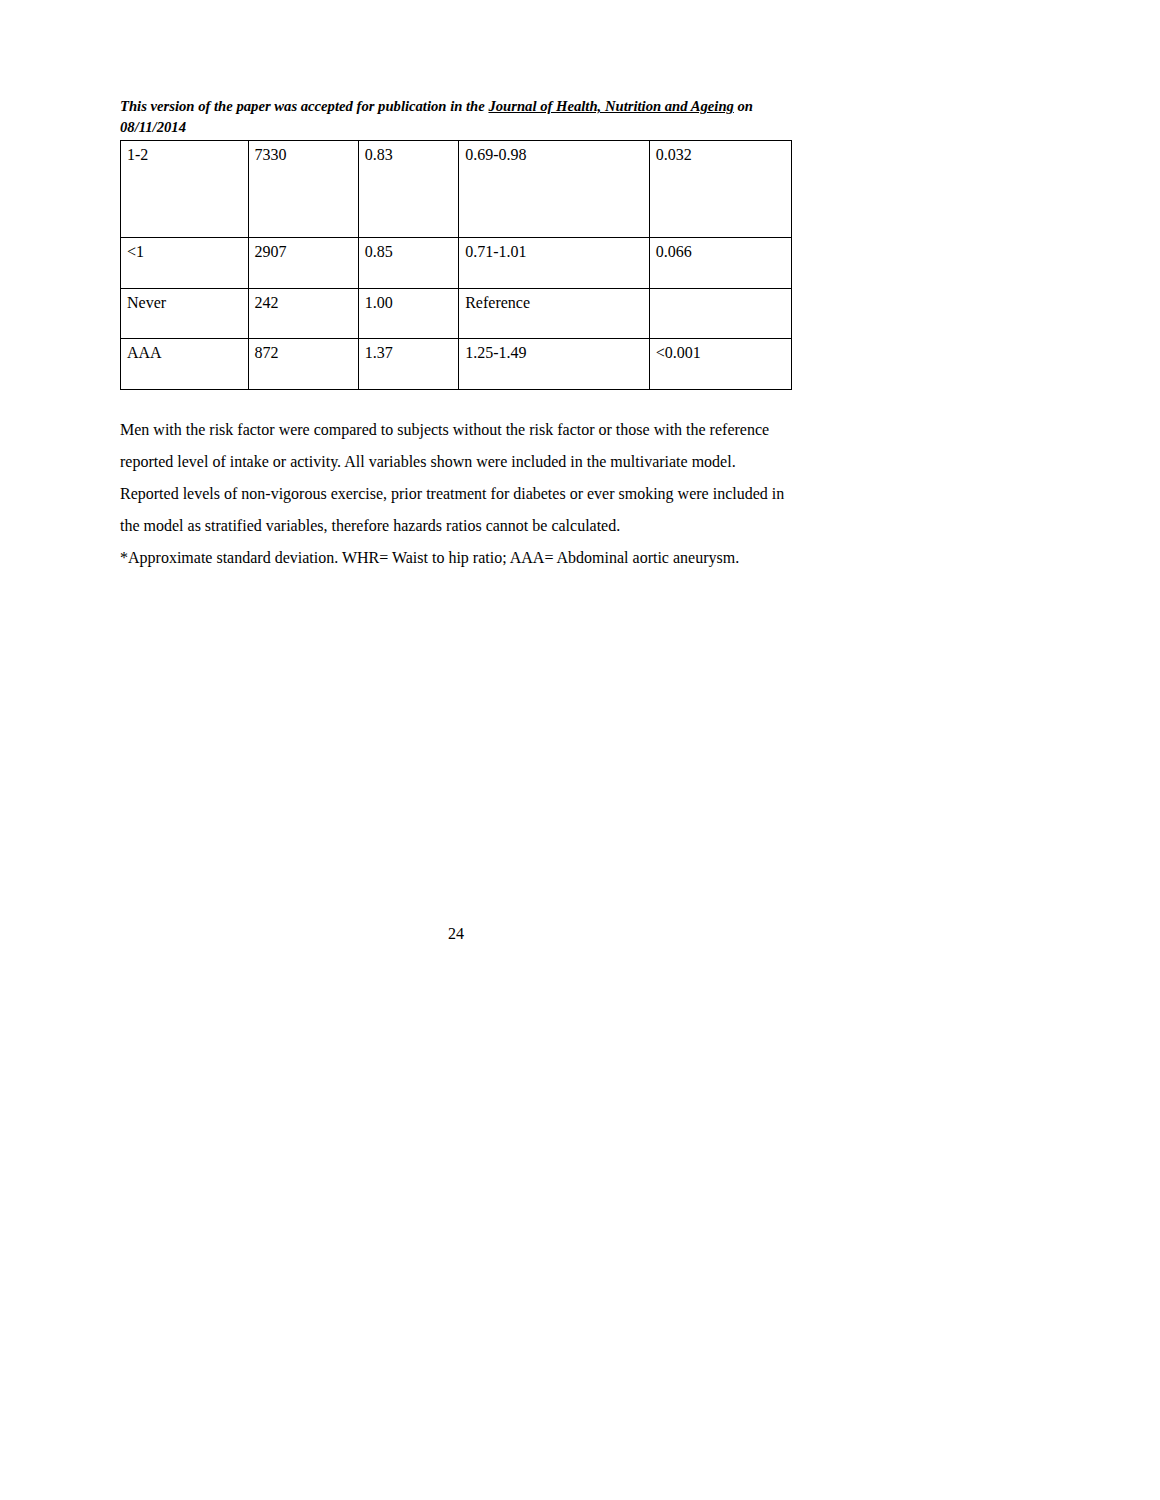This version of the paper was accepted for publication in the Journal of Health, Nutrition and Ageing on 08/11/2014
| 1-2 | 7330 | 0.83 | 0.69-0.98 | 0.032 |
| <1 | 2907 | 0.85 | 0.71-1.01 | 0.066 |
| Never | 242 | 1.00 | Reference | |
| AAA | 872 | 1.37 | 1.25-1.49 | <0.001 |
Men with the risk factor were compared to subjects without the risk factor or those with the reference reported level of intake or activity. All variables shown were included in the multivariate model. Reported levels of non-vigorous exercise, prior treatment for diabetes or ever smoking were included in the model as stratified variables, therefore hazards ratios cannot be calculated.
*Approximate standard deviation. WHR= Waist to hip ratio; AAA= Abdominal aortic aneurysm.
24